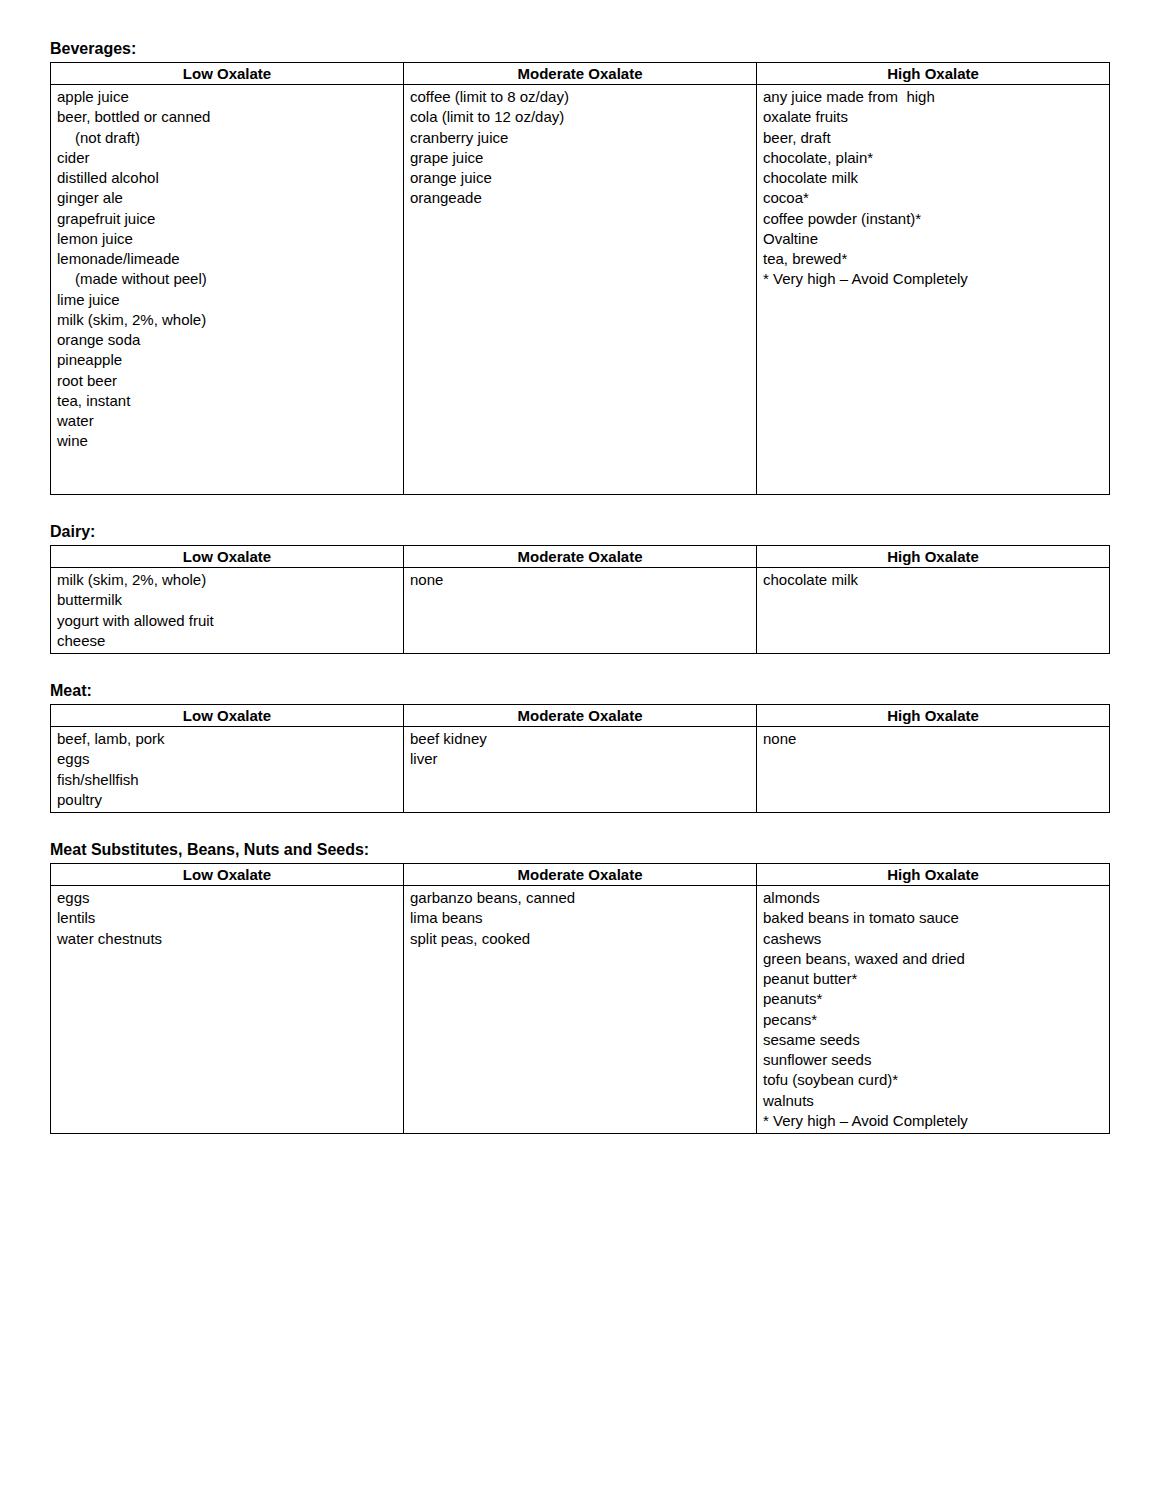Beverages:
| Low Oxalate | Moderate Oxalate | High Oxalate |
| --- | --- | --- |
| apple juice beer, bottled or canned (not draft) cider distilled alcohol ginger ale grapefruit juice lemon juice lemonade/limeade (made without peel) lime juice milk (skim, 2%, whole) orange soda pineapple root beer tea, instant water wine | coffee (limit to 8 oz/day) cola (limit to 12 oz/day) cranberry juice grape juice orange juice orangeade | any juice made from high oxalate fruits beer, draft chocolate, plain* chocolate milk cocoa* coffee powder (instant)* Ovaltine tea, brewed* * Very high – Avoid Completely |
Dairy:
| Low Oxalate | Moderate Oxalate | High Oxalate |
| --- | --- | --- |
| milk (skim, 2%, whole) buttermilk yogurt with allowed fruit cheese | none | chocolate milk |
Meat:
| Low Oxalate | Moderate Oxalate | High Oxalate |
| --- | --- | --- |
| beef, lamb, pork eggs fish/shellfish poultry | beef kidney liver | none |
Meat Substitutes, Beans, Nuts and Seeds:
| Low Oxalate | Moderate Oxalate | High Oxalate |
| --- | --- | --- |
| eggs lentils water chestnuts | garbanzo beans, canned lima beans split peas, cooked | almonds baked beans in tomato sauce cashews green beans, waxed and dried peanut butter* peanuts* pecans* sesame seeds sunflower seeds tofu (soybean curd)* walnuts * Very high – Avoid Completely |